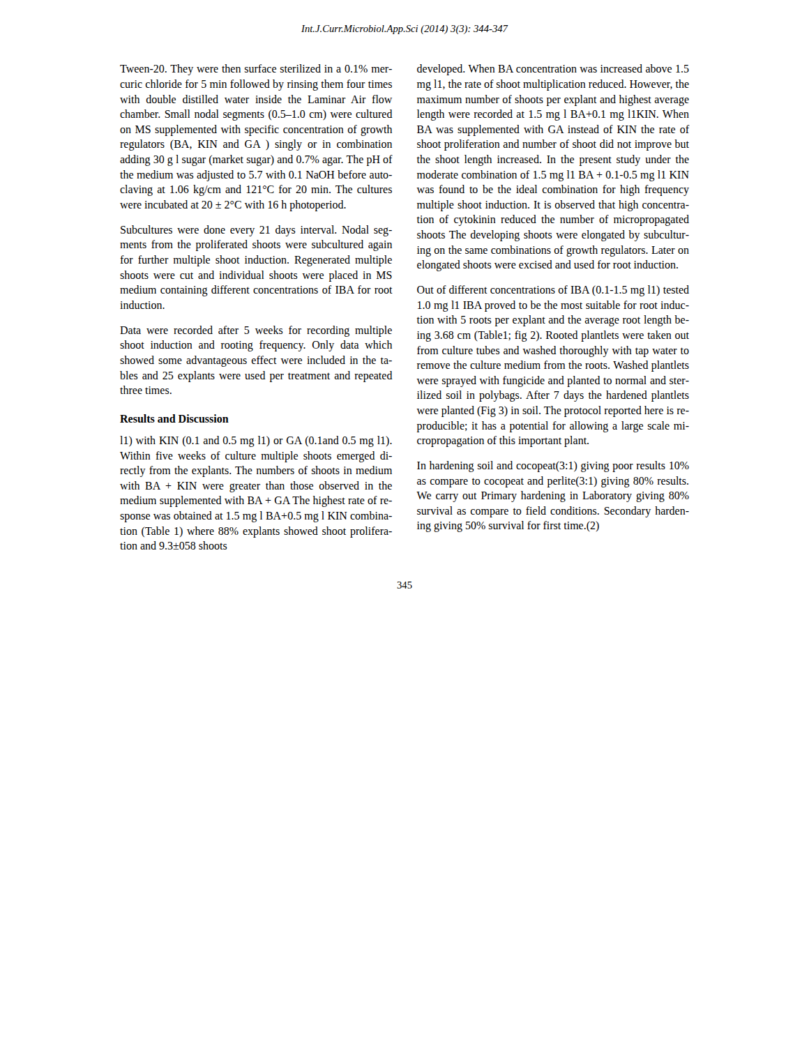Int.J.Curr.Microbiol.App.Sci (2014) 3(3): 344-347
Tween-20. They were then surface sterilized in a 0.1% mercuric chloride for 5 min followed by rinsing them four times with double distilled water inside the Laminar Air flow chamber. Small nodal segments (0.5–1.0 cm) were cultured on MS supplemented with specific concentration of growth regulators (BA, KIN and GA ) singly or in combination adding 30 g l sugar (market sugar) and 0.7% agar. The pH of the medium was adjusted to 5.7 with 0.1 NaOH before autoclaving at 1.06 kg/cm and 121°C for 20 min. The cultures were incubated at 20 ± 2°C with 16 h photoperiod.
Subcultures were done every 21 days interval. Nodal segments from the proliferated shoots were subcultured again for further multiple shoot induction. Regenerated multiple shoots were cut and individual shoots were placed in MS medium containing different concentrations of IBA for root induction.
Data were recorded after 5 weeks for recording multiple shoot induction and rooting frequency. Only data which showed some advantageous effect were included in the tables and 25 explants were used per treatment and repeated three times.
Results and Discussion
l1) with KIN (0.1 and 0.5 mg l1) or GA (0.1and 0.5 mg l1). Within five weeks of culture multiple shoots emerged directly from the explants. The numbers of shoots in medium with BA + KIN were greater than those observed in the medium supplemented with BA + GA The highest rate of response was obtained at 1.5 mg l BA+0.5 mg l KIN combination (Table 1) where 88% explants showed shoot proliferation and 9.3±058 shoots
developed. When BA concentration was increased above 1.5 mg l1, the rate of shoot multiplication reduced. However, the maximum number of shoots per explant and highest average length were recorded at 1.5 mg l BA+0.1 mg l1KIN. When BA was supplemented with GA instead of KIN the rate of shoot proliferation and number of shoot did not improve but the shoot length increased. In the present study under the moderate combination of 1.5 mg l1 BA + 0.1-0.5 mg l1 KIN was found to be the ideal combination for high frequency multiple shoot induction. It is observed that high concentration of cytokinin reduced the number of micropropagated shoots The developing shoots were elongated by subculturing on the same combinations of growth regulators. Later on elongated shoots were excised and used for root induction.
Out of different concentrations of IBA (0.1-1.5 mg l1) tested 1.0 mg l1 IBA proved to be the most suitable for root induction with 5 roots per explant and the average root length being 3.68 cm (Table1; fig 2). Rooted plantlets were taken out from culture tubes and washed thoroughly with tap water to remove the culture medium from the roots. Washed plantlets were sprayed with fungicide and planted to normal and sterilized soil in polybags. After 7 days the hardened plantlets were planted (Fig 3) in soil. The protocol reported here is reproducible; it has a potential for allowing a large scale micropropagation of this important plant.
In hardening soil and cocopeat(3:1) giving poor results 10% as compare to cocopeat and perlite(3:1) giving 80% results. We carry out Primary hardening in Laboratory giving 80% survival as compare to field conditions. Secondary hardening giving 50% survival for first time.(2)
345